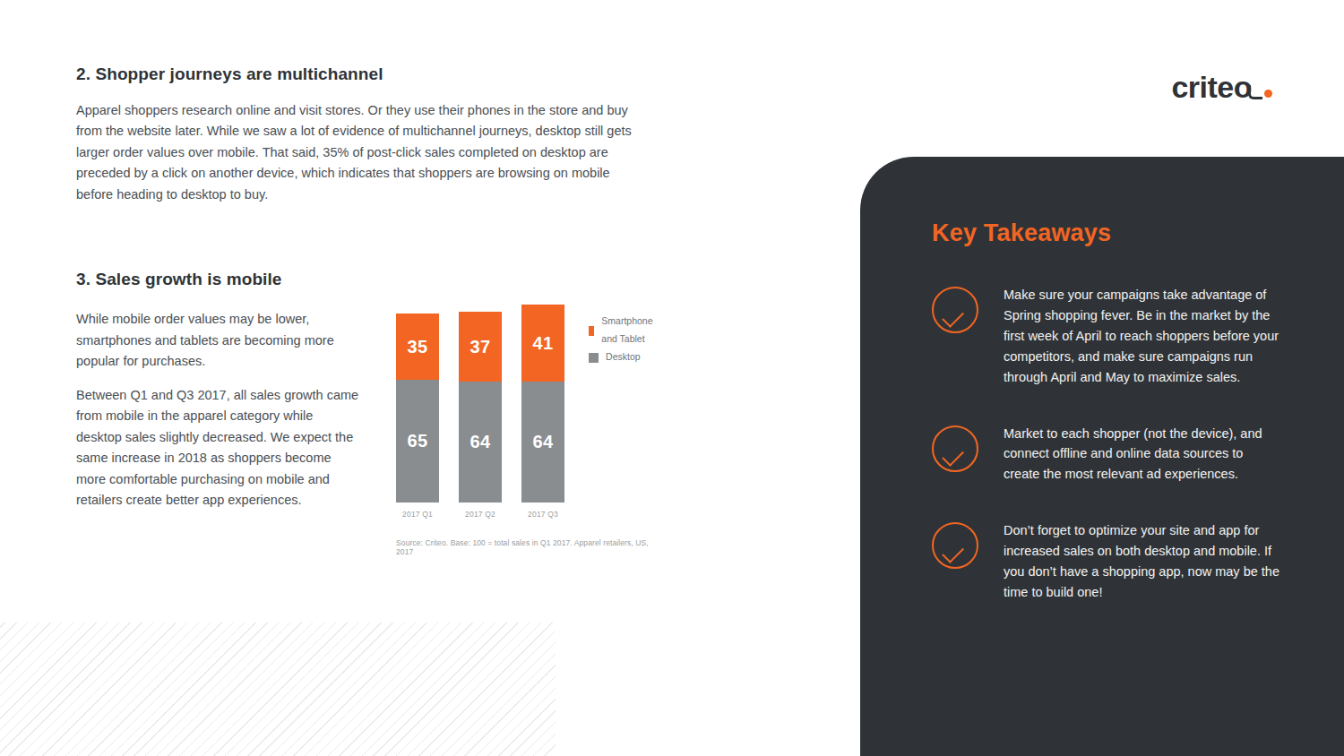criteo
2. Shopper journeys are multichannel
Apparel shoppers research online and visit stores. Or they use their phones in the store and buy from the website later. While we saw a lot of evidence of multichannel journeys, desktop still gets larger order values over mobile. That said, 35% of post-click sales completed on desktop are preceded by a click on another device, which indicates that shoppers are browsing on mobile before heading to desktop to buy.
3. Sales growth is mobile
While mobile order values may be lower, smartphones and tablets are becoming more popular for purchases.
Between Q1 and Q3 2017, all sales growth came from mobile in the apparel category while desktop sales slightly decreased. We expect the same increase in 2018 as shoppers become more comfortable purchasing on mobile and retailers create better app experiences.
35
65
37
64
41
64
2017 Q1 2017 Q2 2017 Q3
Smartphone and Tablet
Desktop
Source: Criteo. Base: 100 = total sales in Q1 2017. Apparel retailers, US, 2017
Key Takeaways
Make sure your campaigns take advantage of Spring shopping fever. Be in the market by the first week of April to reach shoppers before your competitors, and make sure campaigns run through April and May to maximize sales.
Market to each shopper (not the device), and connect offline and online data sources to create the most relevant ad experiences.
Don’t forget to optimize your site and app for increased sales on both desktop and mobile. If you don’t have a shopping app, now may be the time to build one!